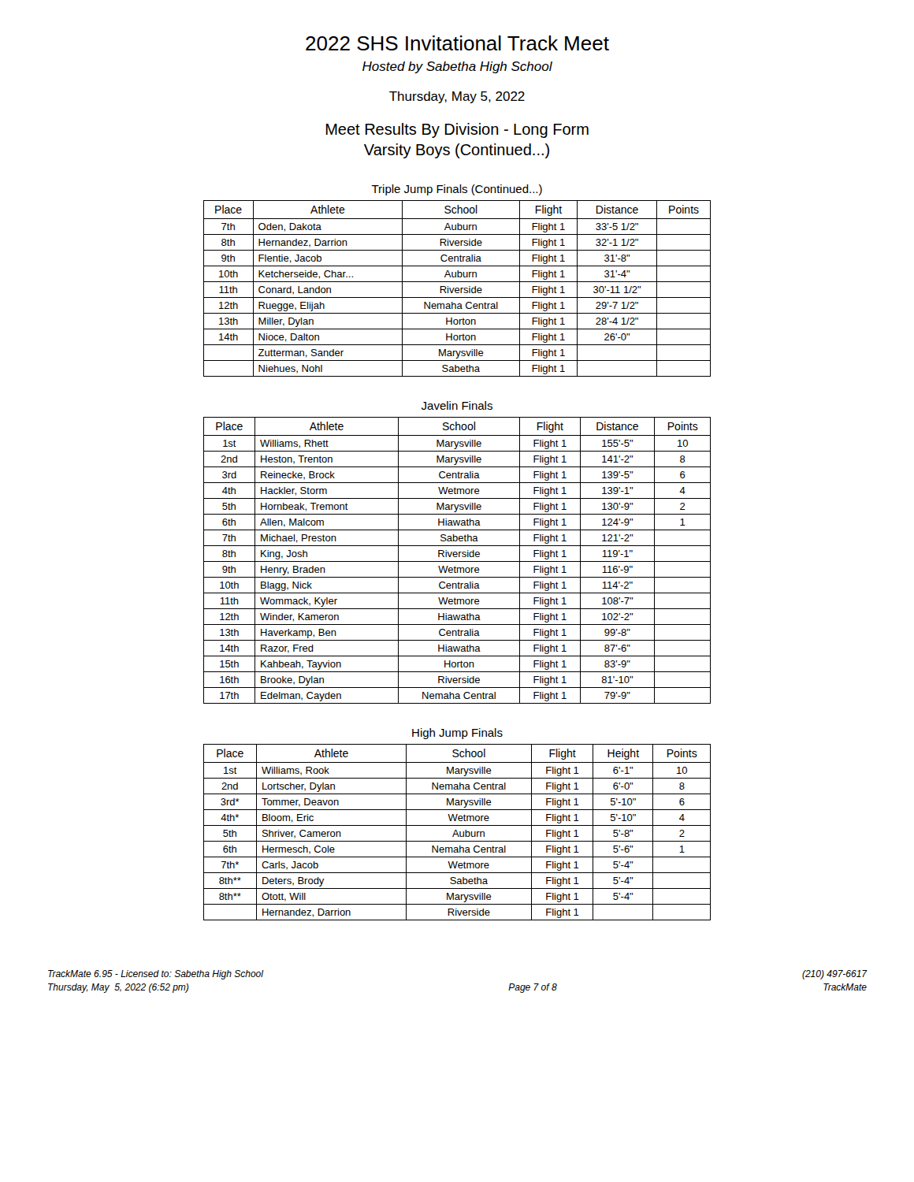2022 SHS Invitational Track Meet
Hosted by Sabetha High School
Thursday, May 5, 2022
Meet Results By Division - Long Form
Varsity Boys (Continued...)
Triple Jump Finals (Continued...)
| Place | Athlete | School | Flight | Distance | Points |
| --- | --- | --- | --- | --- | --- |
| 7th | Oden, Dakota | Auburn | Flight 1 | 33'-5 1/2" | |
| 8th | Hernandez, Darrion | Riverside | Flight 1 | 32'-1 1/2" | |
| 9th | Flentie, Jacob | Centralia | Flight 1 | 31'-8" | |
| 10th | Ketcherseide, Char... | Auburn | Flight 1 | 31'-4" | |
| 11th | Conard, Landon | Riverside | Flight 1 | 30'-11 1/2" | |
| 12th | Ruegge, Elijah | Nemaha Central | Flight 1 | 29'-7 1/2" | |
| 13th | Miller, Dylan | Horton | Flight 1 | 28'-4 1/2" | |
| 14th | Nioce, Dalton | Horton | Flight 1 | 26'-0" | |
| | Zutterman, Sander | Marysville | Flight 1 | | |
| | Niehues, Nohl | Sabetha | Flight 1 | | |
Javelin Finals
| Place | Athlete | School | Flight | Distance | Points |
| --- | --- | --- | --- | --- | --- |
| 1st | Williams, Rhett | Marysville | Flight 1 | 155'-5" | 10 |
| 2nd | Heston, Trenton | Marysville | Flight 1 | 141'-2" | 8 |
| 3rd | Reinecke, Brock | Centralia | Flight 1 | 139'-5" | 6 |
| 4th | Hackler, Storm | Wetmore | Flight 1 | 139'-1" | 4 |
| 5th | Hornbeak, Tremont | Marysville | Flight 1 | 130'-9" | 2 |
| 6th | Allen, Malcom | Hiawatha | Flight 1 | 124'-9" | 1 |
| 7th | Michael, Preston | Sabetha | Flight 1 | 121'-2" | |
| 8th | King, Josh | Riverside | Flight 1 | 119'-1" | |
| 9th | Henry, Braden | Wetmore | Flight 1 | 116'-9" | |
| 10th | Blagg, Nick | Centralia | Flight 1 | 114'-2" | |
| 11th | Wommack, Kyler | Wetmore | Flight 1 | 108'-7" | |
| 12th | Winder, Kameron | Hiawatha | Flight 1 | 102'-2" | |
| 13th | Haverkamp, Ben | Centralia | Flight 1 | 99'-8" | |
| 14th | Razor, Fred | Hiawatha | Flight 1 | 87'-6" | |
| 15th | Kahbeah, Tayvion | Horton | Flight 1 | 83'-9" | |
| 16th | Brooke, Dylan | Riverside | Flight 1 | 81'-10" | |
| 17th | Edelman, Cayden | Nemaha Central | Flight 1 | 79'-9" | |
High Jump Finals
| Place | Athlete | School | Flight | Height | Points |
| --- | --- | --- | --- | --- | --- |
| 1st | Williams, Rook | Marysville | Flight 1 | 6'-1" | 10 |
| 2nd | Lortscher, Dylan | Nemaha Central | Flight 1 | 6'-0" | 8 |
| 3rd* | Tommer, Deavon | Marysville | Flight 1 | 5'-10" | 6 |
| 4th* | Bloom, Eric | Wetmore | Flight 1 | 5'-10" | 4 |
| 5th | Shriver, Cameron | Auburn | Flight 1 | 5'-8" | 2 |
| 6th | Hermesch, Cole | Nemaha Central | Flight 1 | 5'-6" | 1 |
| 7th* | Carls, Jacob | Wetmore | Flight 1 | 5'-4" | |
| 8th** | Deters, Brody | Sabetha | Flight 1 | 5'-4" | |
| 8th** | Otott, Will | Marysville | Flight 1 | 5'-4" | |
| | Hernandez, Darrion | Riverside | Flight 1 | | |
TrackMate 6.95 - Licensed to: Sabetha High School
Thursday, May 5, 2022 (6:52 pm)
Page 7 of 8
(210) 497-6617
TrackMate